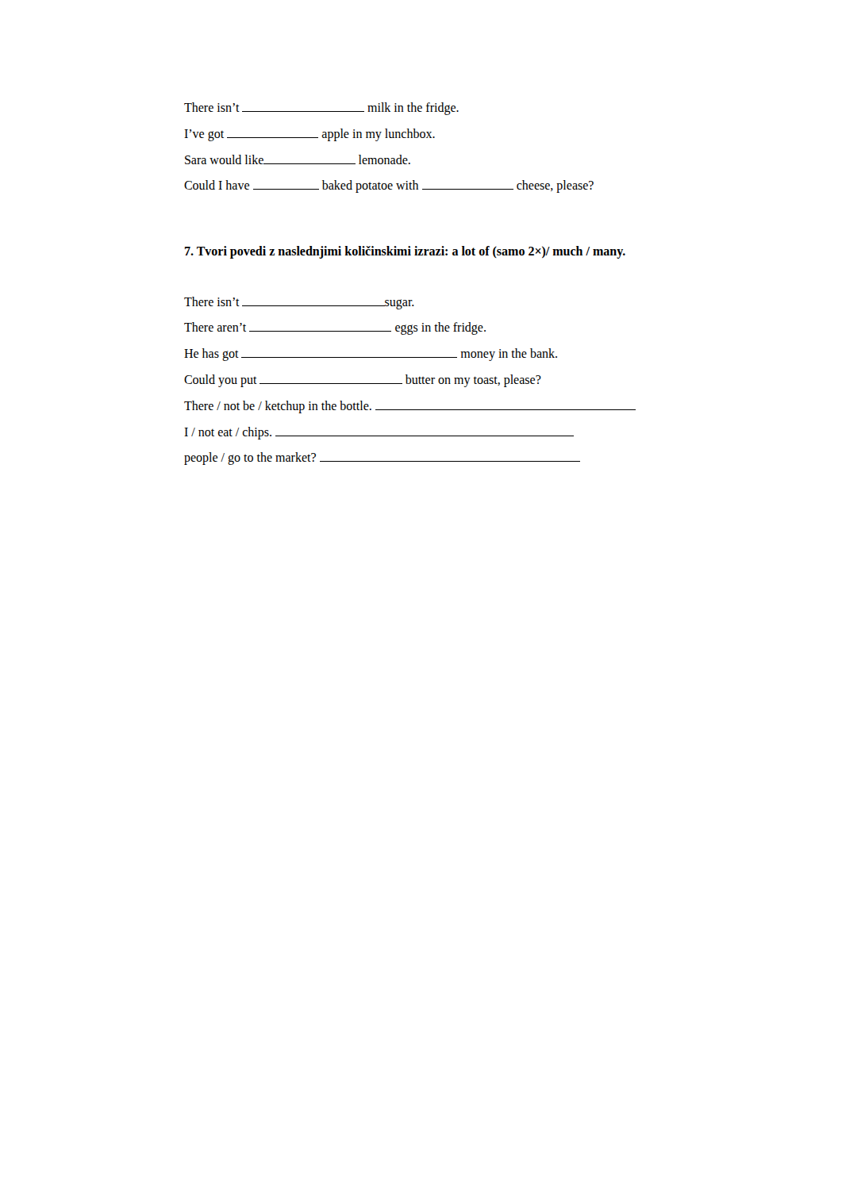There isn’t milk in the fridge.
I’ve got apple in my lunchbox.
Sara would like lemonade.
Could I have baked potatoe with cheese, please?
7. Tvori povedi z naslednjimi količinskimi izrazi: a lot of (samo 2×)/ much / many.
There isn’t sugar.
There aren’t eggs in the fridge.
He has got money in the bank.
Could you put butter on my toast, please?
There / not be / ketchup in the bottle.
I / not eat / chips.
people / go to the market?